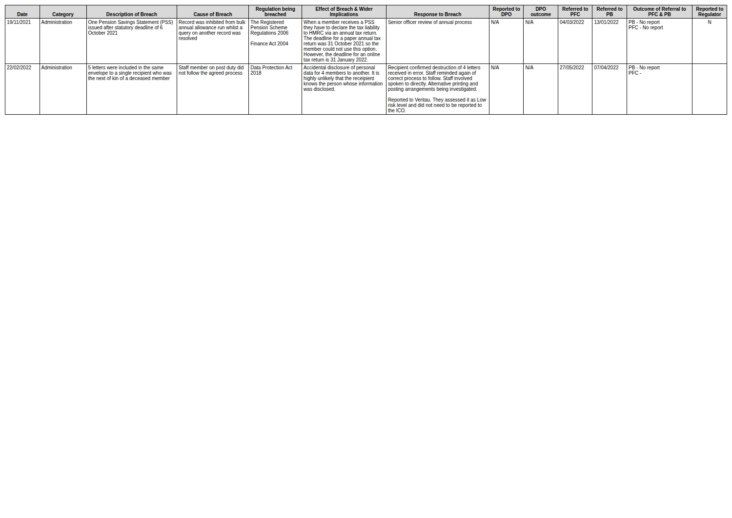| Date | Category | Description of Breach | Cause of Breach | Regulation being breached | Effect of Breach & Wider Implications | Response to Breach | Reported to DPO | DPO outcome | Referred to PFC | Referred to PB | Outcome of Referral to PFC & PB | Reported to Regulator |
| --- | --- | --- | --- | --- | --- | --- | --- | --- | --- | --- | --- | --- |
| 19/11/2021 | Administration | One Pension Savings Statement (PSS) issued after statutory deadline of 6 October 2021 | Record was inhibited from bulk annual allowance run whilst a query on another record was resolved | The Registered Pension Scheme Regulations 2006 Finance Act 2004 | When a member receives a PSS they have to declare the tax liability to HMRC via an annual tax return. The deadline for a paper annual tax return was 31 October 2021 so the member could not use this option. However, the deadline for an online tax return is 31 January 2022. | Senior officer review of annual process | N/A | N/A | 04/03/2022 | 13/01/2022 | PB - No report PFC - No report | N |
| 22/02/2022 | Administration | 5 letters were included in the same envelope to a single recipient who was the next of kin of a deceased member | Staff member on post duty did not follow the agreed process | Data Protection Act 2018 | Accidental disclosure of personal data for 4 members to another. It is highly unlikely that the receipient knows the person whose information was disclosed. | Recipient confirmed destruction of 4 letters received in error. Staff reminded again of correct process to follow. Staff involved spoken to directly. Alternative printing and posting arrangements being investigated. Reported to Veritau. They assessed it as Low risk level and did not need to be reported to the ICO. | N/A | N/A | 27/05/2022 | 07/04/2022 | PB - No report PFC - | |